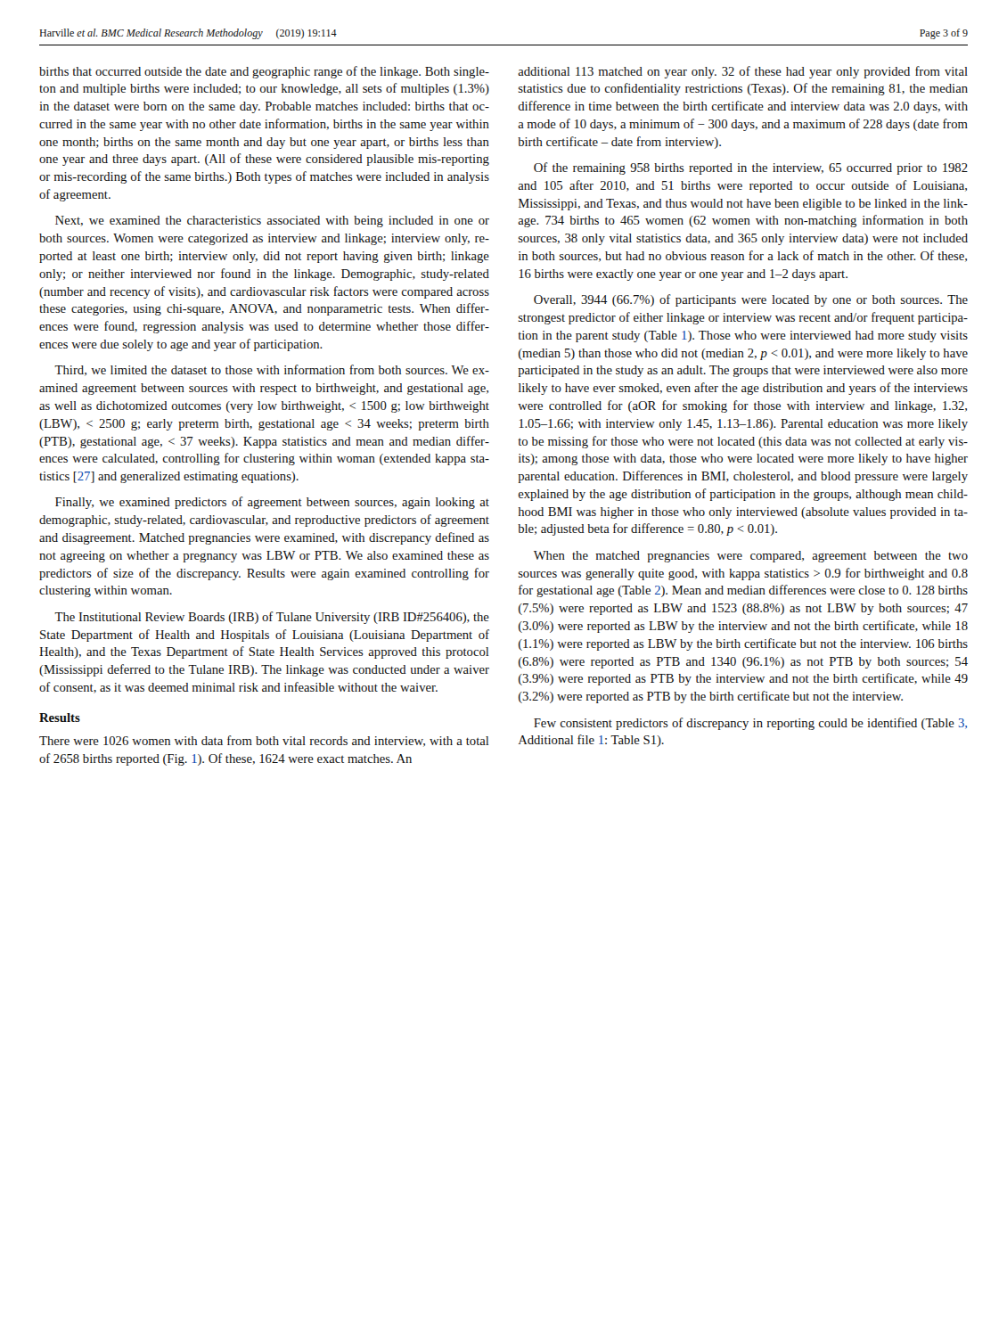Harville et al. BMC Medical Research Methodology (2019) 19:114
Page 3 of 9
births that occurred outside the date and geographic range of the linkage. Both singleton and multiple births were included; to our knowledge, all sets of multiples (1.3%) in the dataset were born on the same day. Probable matches included: births that occurred in the same year with no other date information, births in the same year within one month; births on the same month and day but one year apart, or births less than one year and three days apart. (All of these were considered plausible mis-reporting or mis-recording of the same births.) Both types of matches were included in analysis of agreement.
Next, we examined the characteristics associated with being included in one or both sources. Women were categorized as interview and linkage; interview only, reported at least one birth; interview only, did not report having given birth; linkage only; or neither interviewed nor found in the linkage. Demographic, study-related (number and recency of visits), and cardiovascular risk factors were compared across these categories, using chi-square, ANOVA, and nonparametric tests. When differences were found, regression analysis was used to determine whether those differences were due solely to age and year of participation.
Third, we limited the dataset to those with information from both sources. We examined agreement between sources with respect to birthweight, and gestational age, as well as dichotomized outcomes (very low birthweight, < 1500 g; low birthweight (LBW), < 2500 g; early preterm birth, gestational age < 34 weeks; preterm birth (PTB), gestational age, < 37 weeks). Kappa statistics and mean and median differences were calculated, controlling for clustering within woman (extended kappa statistics [27] and generalized estimating equations).
Finally, we examined predictors of agreement between sources, again looking at demographic, study-related, cardiovascular, and reproductive predictors of agreement and disagreement. Matched pregnancies were examined, with discrepancy defined as not agreeing on whether a pregnancy was LBW or PTB. We also examined these as predictors of size of the discrepancy. Results were again examined controlling for clustering within woman.
The Institutional Review Boards (IRB) of Tulane University (IRB ID#256406), the State Department of Health and Hospitals of Louisiana (Louisiana Department of Health), and the Texas Department of State Health Services approved this protocol (Mississippi deferred to the Tulane IRB). The linkage was conducted under a waiver of consent, as it was deemed minimal risk and infeasible without the waiver.
Results
There were 1026 women with data from both vital records and interview, with a total of 2658 births reported (Fig. 1). Of these, 1624 were exact matches. An
additional 113 matched on year only. 32 of these had year only provided from vital statistics due to confidentiality restrictions (Texas). Of the remaining 81, the median difference in time between the birth certificate and interview data was 2.0 days, with a mode of 10 days, a minimum of − 300 days, and a maximum of 228 days (date from birth certificate – date from interview).
Of the remaining 958 births reported in the interview, 65 occurred prior to 1982 and 105 after 2010, and 51 births were reported to occur outside of Louisiana, Mississippi, and Texas, and thus would not have been eligible to be linked in the linkage. 734 births to 465 women (62 women with non-matching information in both sources, 38 only vital statistics data, and 365 only interview data) were not included in both sources, but had no obvious reason for a lack of match in the other. Of these, 16 births were exactly one year or one year and 1–2 days apart.
Overall, 3944 (66.7%) of participants were located by one or both sources. The strongest predictor of either linkage or interview was recent and/or frequent participation in the parent study (Table 1). Those who were interviewed had more study visits (median 5) than those who did not (median 2, p < 0.01), and were more likely to have participated in the study as an adult. The groups that were interviewed were also more likely to have ever smoked, even after the age distribution and years of the interviews were controlled for (aOR for smoking for those with interview and linkage, 1.32, 1.05–1.66; with interview only 1.45, 1.13–1.86). Parental education was more likely to be missing for those who were not located (this data was not collected at early visits); among those with data, those who were located were more likely to have higher parental education. Differences in BMI, cholesterol, and blood pressure were largely explained by the age distribution of participation in the groups, although mean childhood BMI was higher in those who only interviewed (absolute values provided in table; adjusted beta for difference = 0.80, p < 0.01).
When the matched pregnancies were compared, agreement between the two sources was generally quite good, with kappa statistics > 0.9 for birthweight and 0.8 for gestational age (Table 2). Mean and median differences were close to 0. 128 births (7.5%) were reported as LBW and 1523 (88.8%) as not LBW by both sources; 47 (3.0%) were reported as LBW by the interview and not the birth certificate, while 18 (1.1%) were reported as LBW by the birth certificate but not the interview. 106 births (6.8%) were reported as PTB and 1340 (96.1%) as not PTB by both sources; 54 (3.9%) were reported as PTB by the interview and not the birth certificate, while 49 (3.2%) were reported as PTB by the birth certificate but not the interview.
Few consistent predictors of discrepancy in reporting could be identified (Table 3, Additional file 1: Table S1).